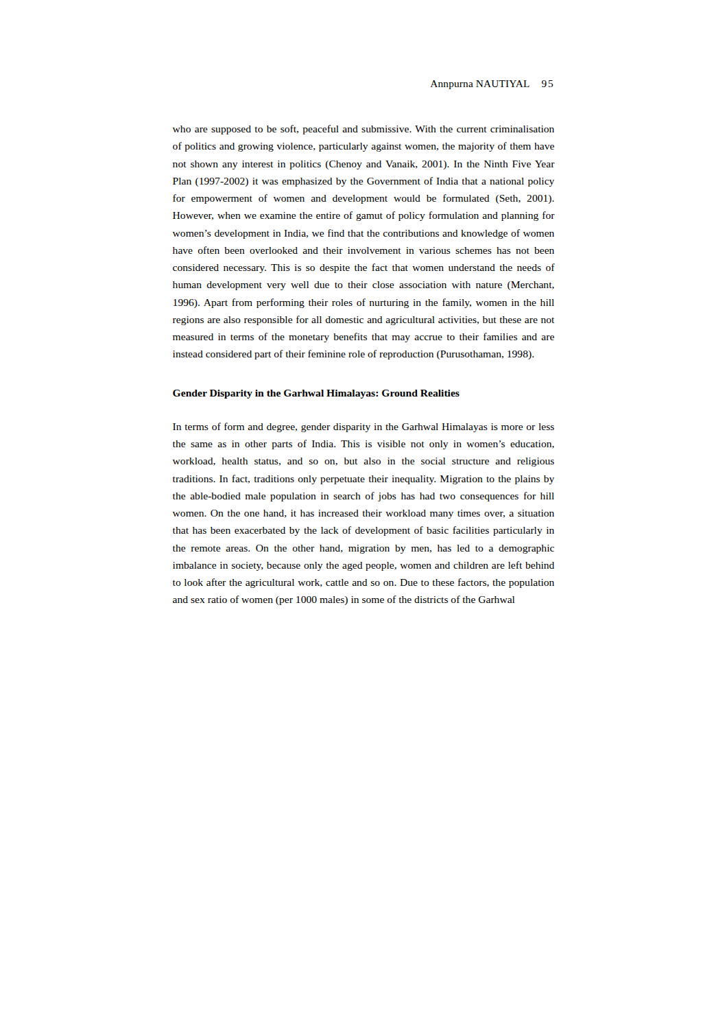Annpurna NAUTIYAL 95
who are supposed to be soft, peaceful and submissive. With the current criminalisation of politics and growing violence, particularly against women, the majority of them have not shown any interest in politics (Chenoy and Vanaik, 2001). In the Ninth Five Year Plan (1997-2002) it was emphasized by the Government of India that a national policy for empowerment of women and development would be formulated (Seth, 2001). However, when we examine the entire of gamut of policy formula­tion and planning for women’s development in India, we find that the contributions and knowledge of women have often been overlooked and their involvement in various schemes has not been considered necessary. This is so despite the fact that women understand the needs of human development very well due to their close association with nature (Merchant, 1996). Apart from performing their roles of nurturing in the family, women in the hill regions are also responsible for all domestic and agricultural activities, but these are not measured in terms of the monetary benefits that may accrue to their families and are instead considered part of their feminine role of reproduction (Purusothaman, 1998).
Gender Disparity in the Garhwal Himalayas: Ground Realities
In terms of form and degree, gender disparity in the Garhwal Himalayas is more or less the same as in other parts of India. This is visible not only in women’s education, workload, health status, and so on, but also in the social structure and religious traditions. In fact, traditions only perpetuate their inequality. Migration to the plains by the able-bodied male population in search of jobs has had two consequences for hill women. On the one hand, it has increased their workload many times over, a situation that has been exacerbated by the lack of development of basic facilities particularly in the remote areas. On the other hand, migration by men, has led to a demo­graphic imbalance in society, because only the aged people, women and children are left behind to look after the agricultural work, cattle and so on. Due to these factors, the population and sex ratio of women (per 1000 males) in some of the districts of the Garhwal